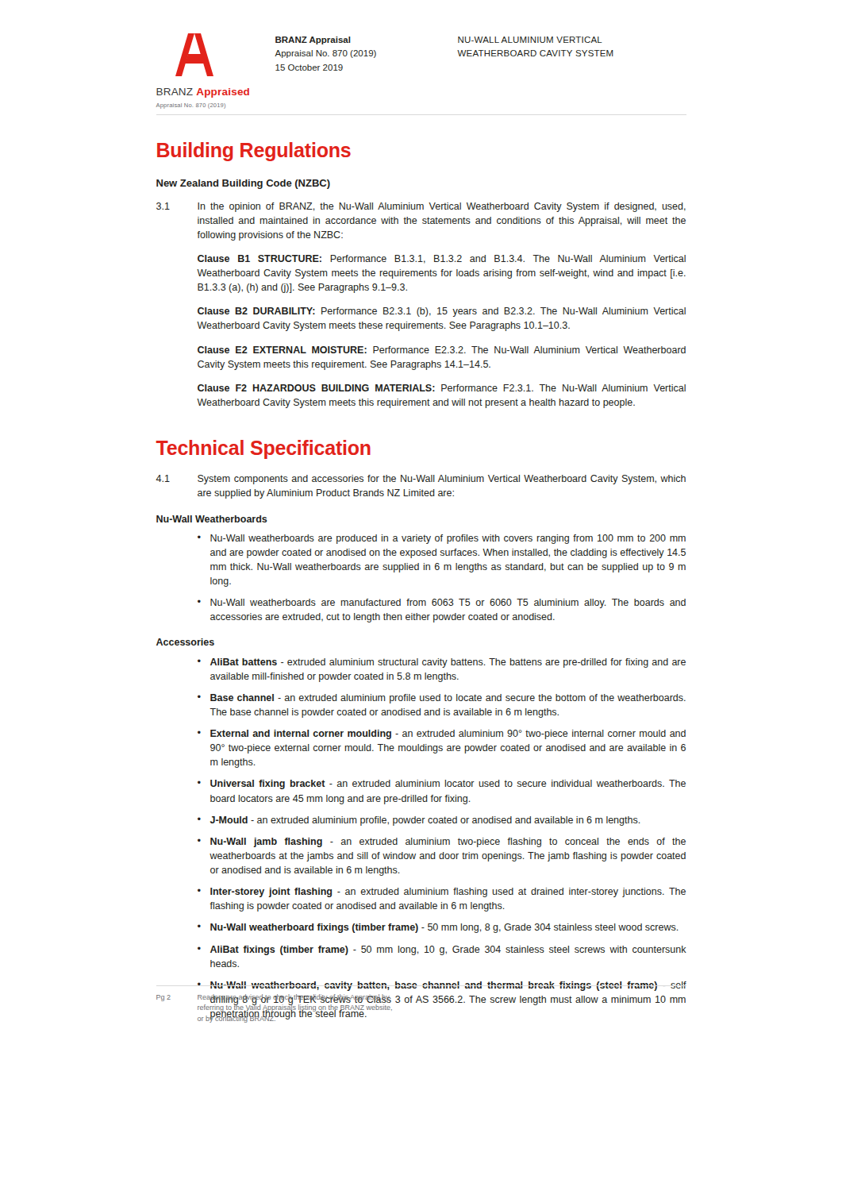BRANZ Appraised
Appraisal No. 870 (2019)
BRANZ Appraisal
Appraisal No. 870 (2019)
15 October 2019
NU-WALL ALUMINIUM VERTICAL
WEATHERBOARD CAVITY SYSTEM
Building Regulations
New Zealand Building Code (NZBC)
3.1
In the opinion of BRANZ, the Nu-Wall Aluminium Vertical Weatherboard Cavity System if designed, used, installed and maintained in accordance with the statements and conditions of this Appraisal, will meet the following provisions of the NZBC:
Clause B1 STRUCTURE: Performance B1.3.1, B1.3.2 and B1.3.4. The Nu-Wall Aluminium Vertical Weatherboard Cavity System meets the requirements for loads arising from self-weight, wind and impact [i.e. B1.3.3 (a), (h) and (j)]. See Paragraphs 9.1–9.3.
Clause B2 DURABILITY: Performance B2.3.1 (b), 15 years and B2.3.2. The Nu-Wall Aluminium Vertical Weatherboard Cavity System meets these requirements. See Paragraphs 10.1–10.3.
Clause E2 EXTERNAL MOISTURE: Performance E2.3.2. The Nu-Wall Aluminium Vertical Weatherboard Cavity System meets this requirement. See Paragraphs 14.1–14.5.
Clause F2 HAZARDOUS BUILDING MATERIALS: Performance F2.3.1. The Nu-Wall Aluminium Vertical Weatherboard Cavity System meets this requirement and will not present a health hazard to people.
Technical Specification
4.1
System components and accessories for the Nu-Wall Aluminium Vertical Weatherboard Cavity System, which are supplied by Aluminium Product Brands NZ Limited are:
Nu-Wall Weatherboards
Nu-Wall weatherboards are produced in a variety of profiles with covers ranging from 100 mm to 200 mm and are powder coated or anodised on the exposed surfaces. When installed, the cladding is effectively 14.5 mm thick. Nu-Wall weatherboards are supplied in 6 m lengths as standard, but can be supplied up to 9 m long.
Nu-Wall weatherboards are manufactured from 6063 T5 or 6060 T5 aluminium alloy. The boards and accessories are extruded, cut to length then either powder coated or anodised.
Accessories
AliBat battens - extruded aluminium structural cavity battens. The battens are pre-drilled for fixing and are available mill-finished or powder coated in 5.8 m lengths.
Base channel - an extruded aluminium profile used to locate and secure the bottom of the weatherboards. The base channel is powder coated or anodised and is available in 6 m lengths.
External and internal corner moulding - an extruded aluminium 90° two-piece internal corner mould and 90° two-piece external corner mould. The mouldings are powder coated or anodised and are available in 6 m lengths.
Universal fixing bracket - an extruded aluminium locator used to secure individual weatherboards. The board locators are 45 mm long and are pre-drilled for fixing.
J-Mould - an extruded aluminium profile, powder coated or anodised and available in 6 m lengths.
Nu-Wall jamb flashing - an extruded aluminium two-piece flashing to conceal the ends of the weatherboards at the jambs and sill of window and door trim openings. The jamb flashing is powder coated or anodised and is available in 6 m lengths.
Inter-storey joint flashing - an extruded aluminium flashing used at drained inter-storey junctions. The flashing is powder coated or anodised and available in 6 m lengths.
Nu-Wall weatherboard fixings (timber frame) - 50 mm long, 8 g, Grade 304 stainless steel wood screws.
AliBat fixings (timber frame) - 50 mm long, 10 g, Grade 304 stainless steel screws with countersunk heads.
Nu-Wall weatherboard, cavity batten, base channel and thermal break fixings (steel frame) - self drilling 8 g or 10 g TEK screws to Class 3 of AS 3566.2. The screw length must allow a minimum 10 mm penetration through the steel frame.
Pg 2
Readers are advised to check the validity of this Appraisal by
referring to the Valid Appraisals listing on the BRANZ website,
or by contacting BRANZ.